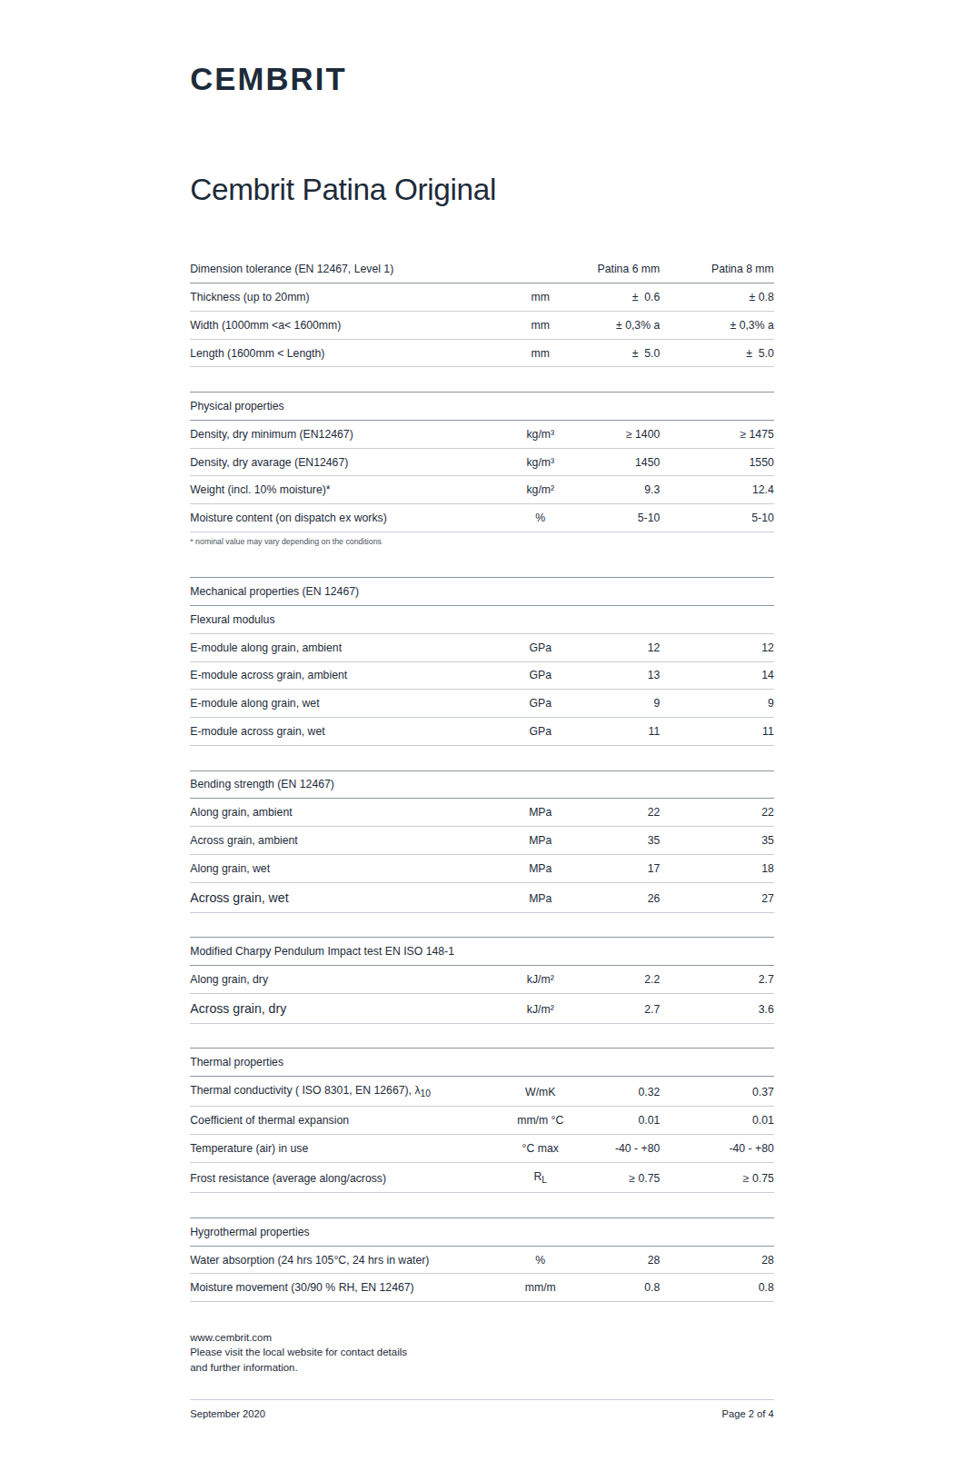CEMBRIT
Cembrit Patina Original
| Dimension tolerance (EN 12467, Level 1) | | Patina 6 mm | Patina 8 mm |
| --- | --- | --- | --- |
| Thickness (up to 20mm) | mm | ± 0.6 | ± 0.8 |
| Width (1000mm <a< 1600mm) | mm | ± 0,3% a | ± 0,3% a |
| Length (1600mm < Length) | mm | ± 5.0 | ± 5.0 |
| Physical properties | | | |
| --- | --- | --- | --- |
| Density, dry minimum (EN12467) | kg/m³ | ≥ 1400 | ≥ 1475 |
| Density, dry avarage (EN12467) | kg/m³ | 1450 | 1550 |
| Weight (incl. 10% moisture)* | kg/m² | 9.3 | 12.4 |
| Moisture content (on dispatch ex works) | % | 5-10 | 5-10 |
| * nominal value may vary depending on the conditions |
| Mechanical properties (EN 12467) | | | |
| --- | --- | --- | --- |
| Flexural modulus | | | |
| E-module along grain, ambient | GPa | 12 | 12 |
| E-module across grain, ambient | GPa | 13 | 14 |
| E-module along grain, wet | GPa | 9 | 9 |
| E-module across grain, wet | GPa | 11 | 11 |
| Bending strength (EN 12467) | | | |
| --- | --- | --- | --- |
| Along grain, ambient | MPa | 22 | 22 |
| Across grain, ambient | MPa | 35 | 35 |
| Along grain, wet | MPa | 17 | 18 |
| Across grain, wet | MPa | 26 | 27 |
| Modified Charpy Pendulum Impact test EN ISO 148-1 | | | |
| --- | --- | --- | --- |
| Along grain, dry | kJ/m² | 2.2 | 2.7 |
| Across grain, dry | kJ/m² | 2.7 | 3.6 |
| Thermal properties | | | |
| --- | --- | --- | --- |
| Thermal conductivity ( ISO 8301, EN 12667), λ 10 | W/mK | 0.32 | 0.37 |
| Coefficient of thermal expansion | mm/m °C | 0.01 | 0.01 |
| Temperature (air) in use | °C max | -40 - +80 | -40 - +80 |
| Frost resistance (average along/across) | R L | ≥ 0.75 | ≥ 0.75 |
| Hygrothermal properties | | | |
| --- | --- | --- | --- |
| Water absorption (24 hrs 105°C, 24 hrs in water) | % | 28 | 28 |
| Moisture movement (30/90 % RH, EN 12467) | mm/m | 0.8 | 0.8 |
www.cembrit.com
Please visit the local website for contact details
and further information.
September 2020
Page 2 of 4